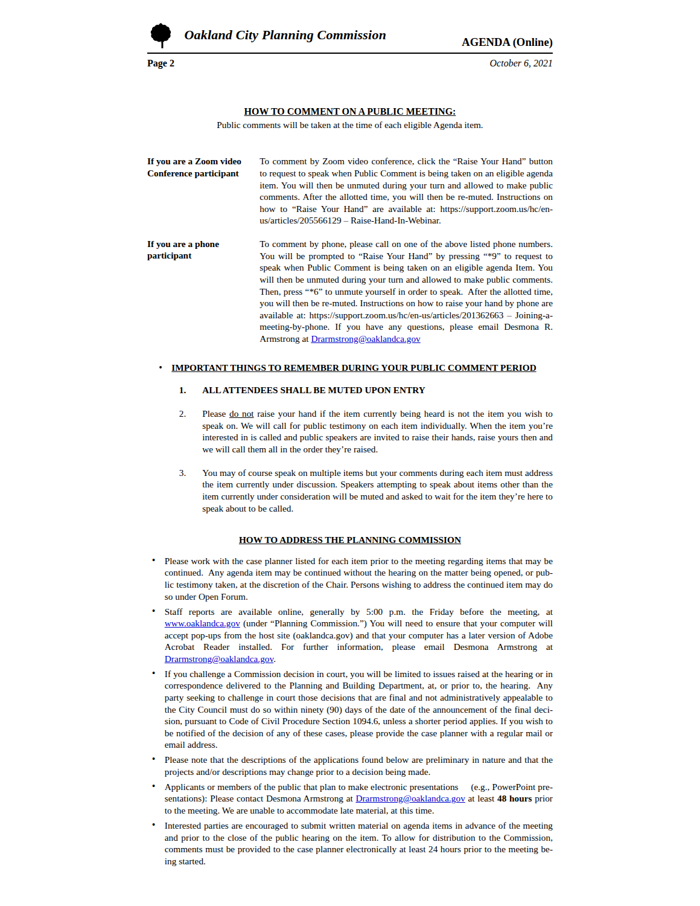Oakland City Planning Commission
AGENDA (Online)
Page 2
October 6, 2021
HOW TO COMMENT ON A PUBLIC MEETING:
Public comments will be taken at the time of each eligible Agenda item.
If you are a Zoom video Conference participant
To comment by Zoom video conference, click the “Raise Your Hand” button to request to speak when Public Comment is being taken on an eligible agenda item. You will then be unmuted during your turn and allowed to make public comments. After the allotted time, you will then be re-muted. Instructions on how to “Raise Your Hand” are available at: https://support.zoom.us/hc/en-us/articles/205566129 – Raise-Hand-In-Webinar.
If you are a phone participant
To comment by phone, please call on one of the above listed phone numbers. You will be prompted to “Raise Your Hand” by pressing “*9” to request to speak when Public Comment is being taken on an eligible agenda Item. You will then be unmuted during your turn and allowed to make public comments. Then, press “*6” to unmute yourself in order to speak. After the allotted time, you will then be re-muted. Instructions on how to raise your hand by phone are available at: https://support.zoom.us/hc/en-us/articles/201362663 – Joining-a-meeting-by-phone. If you have any questions, please email Desmona R. Armstrong at Drarmstrong@oaklandca.gov
IMPORTANT THINGS TO REMEMBER DURING YOUR PUBLIC COMMENT PERIOD
ALL ATTENDEES SHALL BE MUTED UPON ENTRY
Please do not raise your hand if the item currently being heard is not the item you wish to speak on. We will call for public testimony on each item individually. When the item you’re interested in is called and public speakers are invited to raise their hands, raise yours then and we will call them all in the order they’re raised.
You may of course speak on multiple items but your comments during each item must address the item currently under discussion. Speakers attempting to speak about items other than the item currently under consideration will be muted and asked to wait for the item they’re here to speak about to be called.
HOW TO ADDRESS THE PLANNING COMMISSION
Please work with the case planner listed for each item prior to the meeting regarding items that may be continued. Any agenda item may be continued without the hearing on the matter being opened, or public testimony taken, at the discretion of the Chair. Persons wishing to address the continued item may do so under Open Forum.
Staff reports are available online, generally by 5:00 p.m. the Friday before the meeting, at www.oaklandca.gov (under “Planning Commission.”) You will need to ensure that your computer will accept pop-ups from the host site (oaklandca.gov) and that your computer has a later version of Adobe Acrobat Reader installed. For further information, please email Desmona Armstrong at Drarmstrong@oaklandca.gov.
If you challenge a Commission decision in court, you will be limited to issues raised at the hearing or in correspondence delivered to the Planning and Building Department, at, or prior to, the hearing. Any party seeking to challenge in court those decisions that are final and not administratively appealable to the City Council must do so within ninety (90) days of the date of the announcement of the final decision, pursuant to Code of Civil Procedure Section 1094.6, unless a shorter period applies. If you wish to be notified of the decision of any of these cases, please provide the case planner with a regular mail or email address.
Please note that the descriptions of the applications found below are preliminary in nature and that the projects and/or descriptions may change prior to a decision being made.
Applicants or members of the public that plan to make electronic presentations (e.g., PowerPoint presentations): Please contact Desmona Armstrong at Drarmstrong@oaklandca.gov at least 48 hours prior to the meeting. We are unable to accommodate late material, at this time.
Interested parties are encouraged to submit written material on agenda items in advance of the meeting and prior to the close of the public hearing on the item. To allow for distribution to the Commission, comments must be provided to the case planner electronically at least 24 hours prior to the meeting being started.